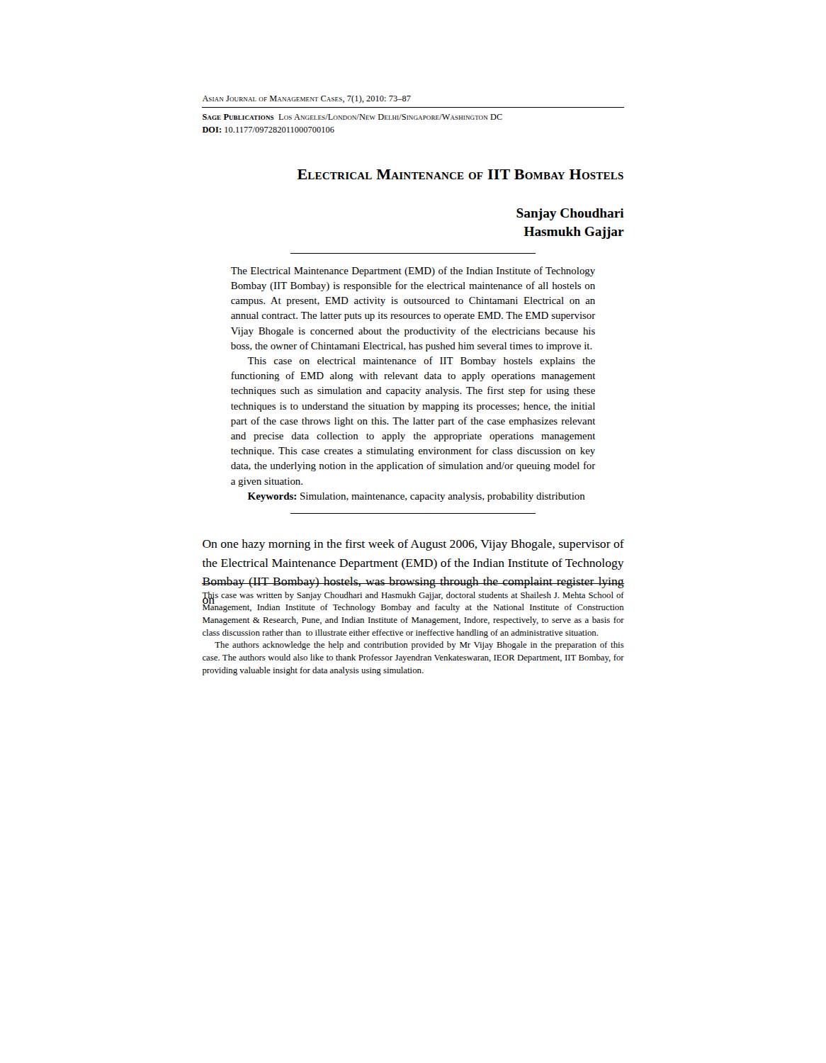Asian Journal of Management Cases, 7(1), 2010: 73–87
Sage Publications Los Angeles/London/New Delhi/Singapore/Washington DC
DOI: 10.1177/097282011000700106
Electrical Maintenance of IIT Bombay Hostels
Sanjay Choudhari
Hasmukh Gajjar
The Electrical Maintenance Department (EMD) of the Indian Institute of Technology Bombay (IIT Bombay) is responsible for the electrical maintenance of all hostels on campus. At present, EMD activity is outsourced to Chintamani Electrical on an annual contract. The latter puts up its resources to operate EMD. The EMD supervisor Vijay Bhogale is concerned about the productivity of the electricians because his boss, the owner of Chintamani Electrical, has pushed him several times to improve it.
This case on electrical maintenance of IIT Bombay hostels explains the functioning of EMD along with relevant data to apply operations management techniques such as simulation and capacity analysis. The first step for using these techniques is to understand the situation by mapping its processes; hence, the initial part of the case throws light on this. The latter part of the case emphasizes relevant and precise data collection to apply the appropriate operations management technique. This case creates a stimulating environment for class discussion on key data, the underlying notion in the application of simulation and/or queuing model for a given situation.
Keywords: Simulation, maintenance, capacity analysis, probability distribution
On one hazy morning in the first week of August 2006, Vijay Bhogale, supervisor of the Electrical Maintenance Department (EMD) of the Indian Institute of Technology Bombay (IIT Bombay) hostels, was browsing through the complaint register lying on
This case was written by Sanjay Choudhari and Hasmukh Gajjar, doctoral students at Shailesh J. Mehta School of Management, Indian Institute of Technology Bombay and faculty at the National Institute of Construction Management & Research, Pune, and Indian Institute of Management, Indore, respectively, to serve as a basis for class discussion rather than to illustrate either effective or ineffective handling of an administrative situation.
The authors acknowledge the help and contribution provided by Mr Vijay Bhogale in the preparation of this case. The authors would also like to thank Professor Jayendran Venkateswaran, IEOR Department, IIT Bombay, for providing valuable insight for data analysis using simulation.